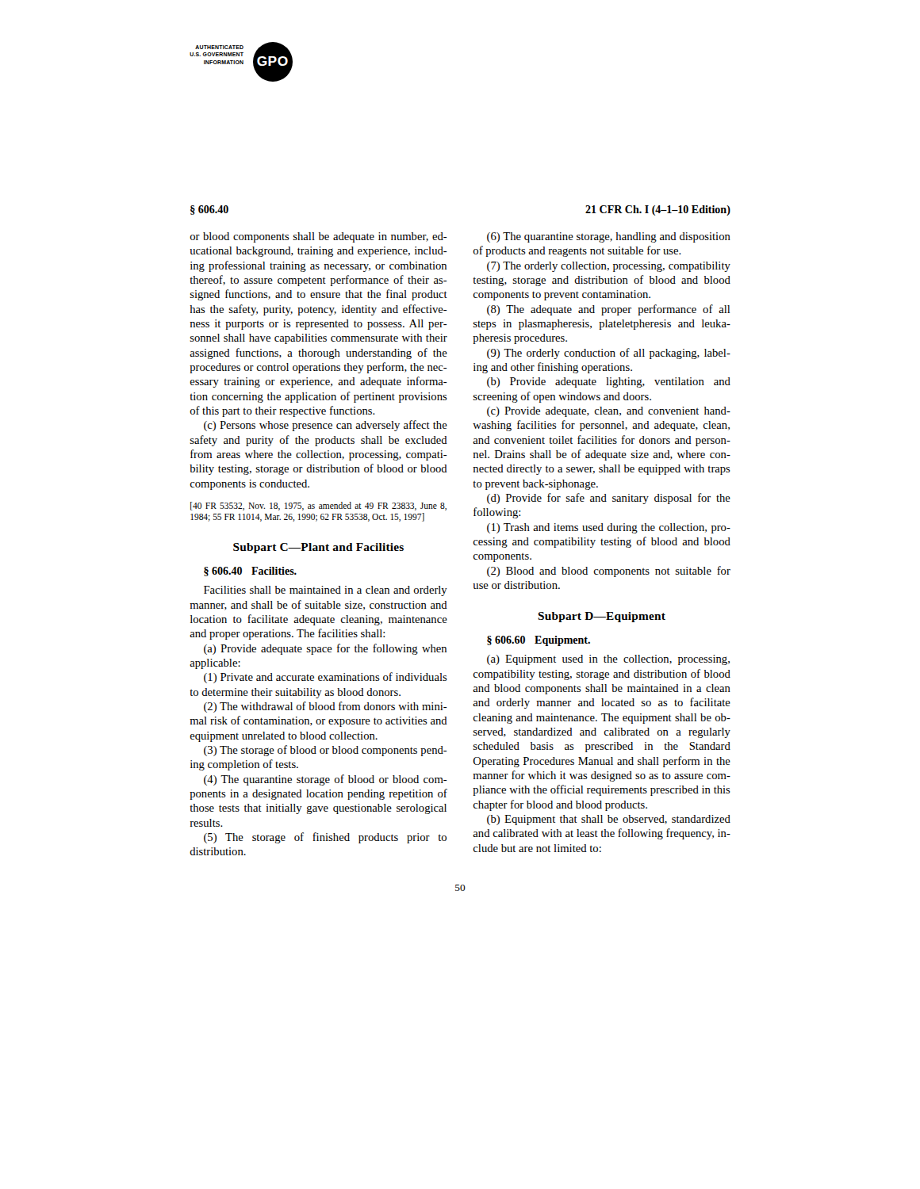AUTHENTICATED
U.S. GOVERNMENT
INFORMATION
GPO
§ 606.40
21 CFR Ch. I (4–1–10 Edition)
or blood components shall be adequate in number, educational background, training and experience, including professional training as necessary, or combination thereof, to assure competent performance of their assigned functions, and to ensure that the final product has the safety, purity, potency, identity and effectiveness it purports or is represented to possess. All personnel shall have capabilities commensurate with their assigned functions, a thorough understanding of the procedures or control operations they perform, the necessary training or experience, and adequate information concerning the application of pertinent provisions of this part to their respective functions.
(c) Persons whose presence can adversely affect the safety and purity of the products shall be excluded from areas where the collection, processing, compatibility testing, storage or distribution of blood or blood components is conducted.
[40 FR 53532, Nov. 18, 1975, as amended at 49 FR 23833, June 8, 1984; 55 FR 11014, Mar. 26, 1990; 62 FR 53538, Oct. 15, 1997]
Subpart C—Plant and Facilities
§ 606.40 Facilities.
Facilities shall be maintained in a clean and orderly manner, and shall be of suitable size, construction and location to facilitate adequate cleaning, maintenance and proper operations. The facilities shall:
(a) Provide adequate space for the following when applicable:
(1) Private and accurate examinations of individuals to determine their suitability as blood donors.
(2) The withdrawal of blood from donors with minimal risk of contamination, or exposure to activities and equipment unrelated to blood collection.
(3) The storage of blood or blood components pending completion of tests.
(4) The quarantine storage of blood or blood components in a designated location pending repetition of those tests that initially gave questionable serological results.
(5) The storage of finished products prior to distribution.
(6) The quarantine storage, handling and disposition of products and reagents not suitable for use.
(7) The orderly collection, processing, compatibility testing, storage and distribution of blood and blood components to prevent contamination.
(8) The adequate and proper performance of all steps in plasmapheresis, plateletpheresis and leukapheresis procedures.
(9) The orderly conduction of all packaging, labeling and other finishing operations.
(b) Provide adequate lighting, ventilation and screening of open windows and doors.
(c) Provide adequate, clean, and convenient handwashing facilities for personnel, and adequate, clean, and convenient toilet facilities for donors and personnel. Drains shall be of adequate size and, where connected directly to a sewer, shall be equipped with traps to prevent back-siphonage.
(d) Provide for safe and sanitary disposal for the following:
(1) Trash and items used during the collection, processing and compatibility testing of blood and blood components.
(2) Blood and blood components not suitable for use or distribution.
Subpart D—Equipment
§ 606.60 Equipment.
(a) Equipment used in the collection, processing, compatibility testing, storage and distribution of blood and blood components shall be maintained in a clean and orderly manner and located so as to facilitate cleaning and maintenance. The equipment shall be observed, standardized and calibrated on a regularly scheduled basis as prescribed in the Standard Operating Procedures Manual and shall perform in the manner for which it was designed so as to assure compliance with the official requirements prescribed in this chapter for blood and blood products.
(b) Equipment that shall be observed, standardized and calibrated with at least the following frequency, include but are not limited to:
50